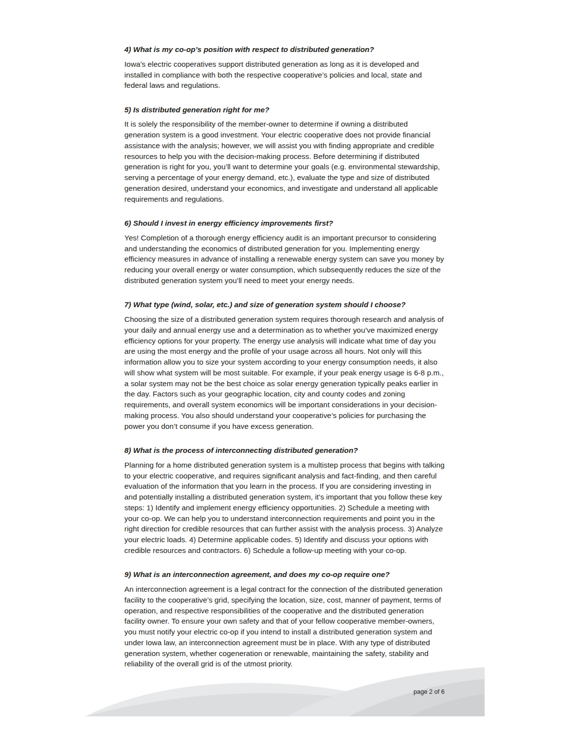4) What is my co-op’s position with respect to distributed generation?
Iowa’s electric cooperatives support distributed generation as long as it is developed and installed in compliance with both the respective cooperative’s policies and local, state and federal laws and regulations.
5) Is distributed generation right for me?
It is solely the responsibility of the member-owner to determine if owning a distributed generation system is a good investment. Your electric cooperative does not provide financial assistance with the analysis; however, we will assist you with finding appropriate and credible resources to help you with the decision-making process. Before determining if distributed generation is right for you, you’ll want to determine your goals (e.g. environmental stewardship, serving a percentage of your energy demand, etc.), evaluate the type and size of distributed generation desired, understand your economics, and investigate and understand all applicable requirements and regulations.
6) Should I invest in energy efficiency improvements first?
Yes! Completion of a thorough energy efficiency audit is an important precursor to considering and understanding the economics of distributed generation for you. Implementing energy efficiency measures in advance of installing a renewable energy system can save you money by reducing your overall energy or water consumption, which subsequently reduces the size of the distributed generation system you’ll need to meet your energy needs.
7) What type (wind, solar, etc.) and size of generation system should I choose?
Choosing the size of a distributed generation system requires thorough research and analysis of your daily and annual energy use and a determination as to whether you’ve maximized energy efficiency options for your property. The energy use analysis will indicate what time of day you are using the most energy and the profile of your usage across all hours. Not only will this information allow you to size your system according to your energy consumption needs, it also will show what system will be most suitable. For example, if your peak energy usage is 6-8 p.m., a solar system may not be the best choice as solar energy generation typically peaks earlier in the day. Factors such as your geographic location, city and county codes and zoning requirements, and overall system economics will be important considerations in your decision-making process. You also should understand your cooperative’s policies for purchasing the power you don’t consume if you have excess generation.
8) What is the process of interconnecting distributed generation?
Planning for a home distributed generation system is a multistep process that begins with talking to your electric cooperative, and requires significant analysis and fact-finding, and then careful evaluation of the information that you learn in the process. If you are considering investing in and potentially installing a distributed generation system, it’s important that you follow these key steps: 1) Identify and implement energy efficiency opportunities. 2) Schedule a meeting with your co-op. We can help you to understand interconnection requirements and point you in the right direction for credible resources that can further assist with the analysis process. 3) Analyze your electric loads. 4) Determine applicable codes. 5) Identify and discuss your options with credible resources and contractors. 6) Schedule a follow-up meeting with your co-op.
9) What is an interconnection agreement, and does my co-op require one?
An interconnection agreement is a legal contract for the connection of the distributed generation facility to the cooperative’s grid, specifying the location, size, cost, manner of payment, terms of operation, and respective responsibilities of the cooperative and the distributed generation facility owner. To ensure your own safety and that of your fellow cooperative member-owners, you must notify your electric co-op if you intend to install a distributed generation system and under Iowa law, an interconnection agreement must be in place. With any type of distributed generation system, whether cogeneration or renewable, maintaining the safety, stability and reliability of the overall grid is of the utmost priority.
page 2 of 6